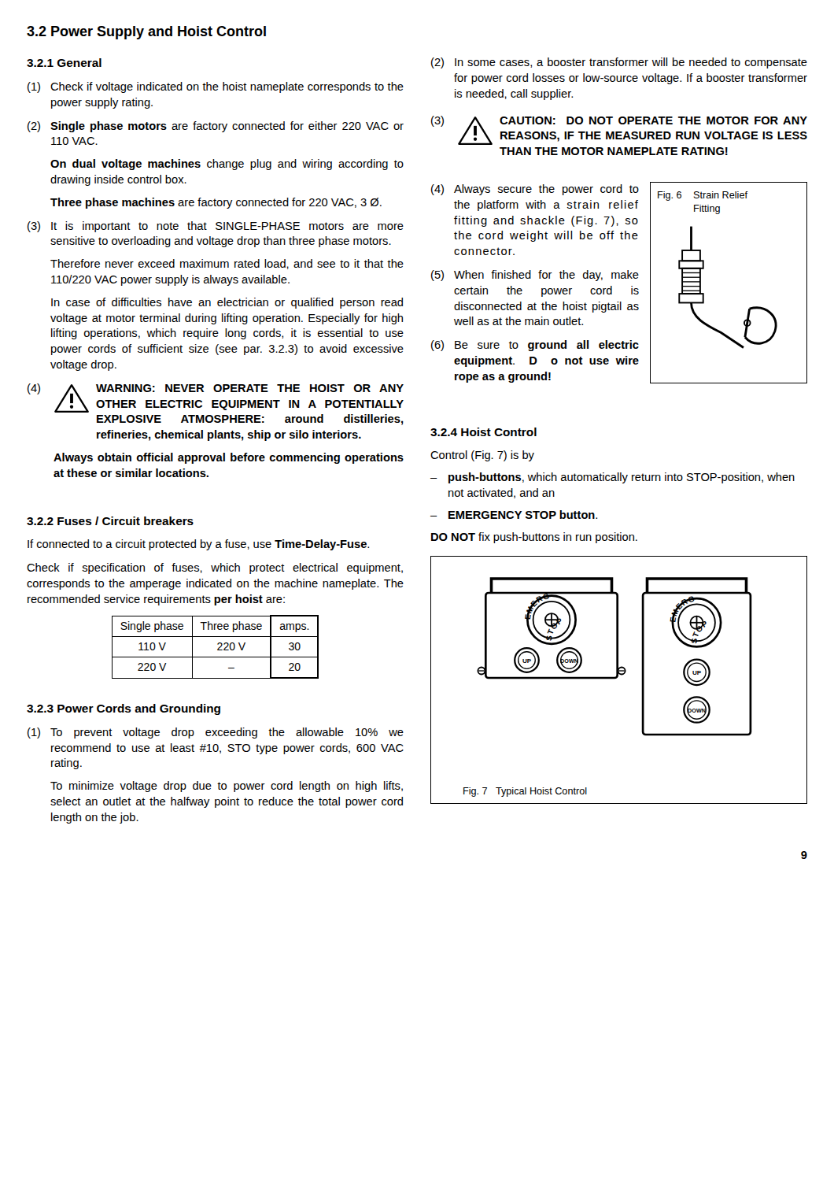3.2 Power Supply and Hoist Control
3.2.1 General
(1)
Check if voltage indicated on the hoist nameplate corresponds to the power supply rating.
(2)
Single phase motors are factory connected for either 220 VAC or 110 VAC.
On dual voltage machines change plug and wiring according to drawing inside control box.
Three phase machines are factory connected for 220 VAC, 3 Ø.
(3)
It is important to note that SINGLE-PHASE motors are more sensitive to overloading and voltage drop than three phase motors.
Therefore never exceed maximum rated load, and see to it that the 110/220 VAC power supply is always available.
In case of difficulties have an electrician or qualified person read voltage at motor terminal during lifting operation. Especially for high lifting operations, which require long cords, it is essential to use power cords of sufficient size (see par. 3.2.3) to avoid excessive voltage drop.
(4)
WARNING: NEVER OPERATE THE HOIST OR ANY OTHER ELECTRIC EQUIPMENT IN A POTENTIALLY EXPLOSIVE ATMOSPHERE: around distilleries, refineries, chemical plants, ship or silo interiors.
Always obtain official approval before commencing operations at these or similar locations.
3.2.2 Fuses / Circuit breakers
If connected to a circuit protected by a fuse, use Time-Delay-Fuse.
Check if specification of fuses, which protect electrical equipment, corresponds to the amperage indicated on the machine nameplate. The recommended service requirements per hoist are:
| Single phase | Three phase | amps. |
| 110 V | 220 V | 30 |
| 220 V | – | 20 |
3.2.3 Power Cords and Grounding
(1)
To prevent voltage drop exceeding the allowable 10% we recommend to use at least #10, STO type power cords, 600 VAC rating.
To minimize voltage drop due to power cord length on high lifts, select an outlet at the halfway point to reduce the total power cord length on the job.
(2)
In some cases, a booster transformer will be needed to compensate for power cord losses or low-source voltage. If a booster transformer is needed, call supplier.
(3)
CAUTION: DO NOT OPERATE THE MOTOR FOR ANY REASONS, IF THE MEASURED RUN VOLTAGE IS LESS THAN THE MOTOR NAMEPLATE RATING!
(4)
Always secure the power cord to the platform with a strain relief fitting and shackle (Fig. 7), so the cord weight will be off the connector.
(5)
When finished for the day, make certain the power cord is disconnected at the hoist pigtail as well as at the main outlet.
(6)
Be sure to ground all electric equipment. D o not use wire rope as a ground!
Fig. 6 Strain Relief
Fitting
3.2.4 Hoist Control
Control (Fig. 7) is by
–
push-buttons, which automatically return into STOP-position, when not activated, and an
–
EMERGENCY STOP button.
DO NOT fix push-buttons in run position.
EMERGENCY STOP UP DOWN EMERGENCY STOP UP DOWN
Fig. 7 Typical Hoist Control
9